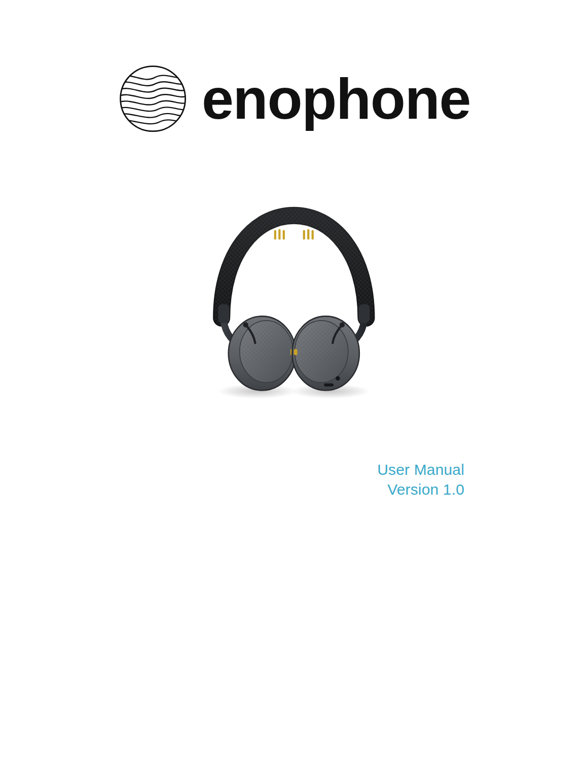enophone
User Manual
Version 1.0